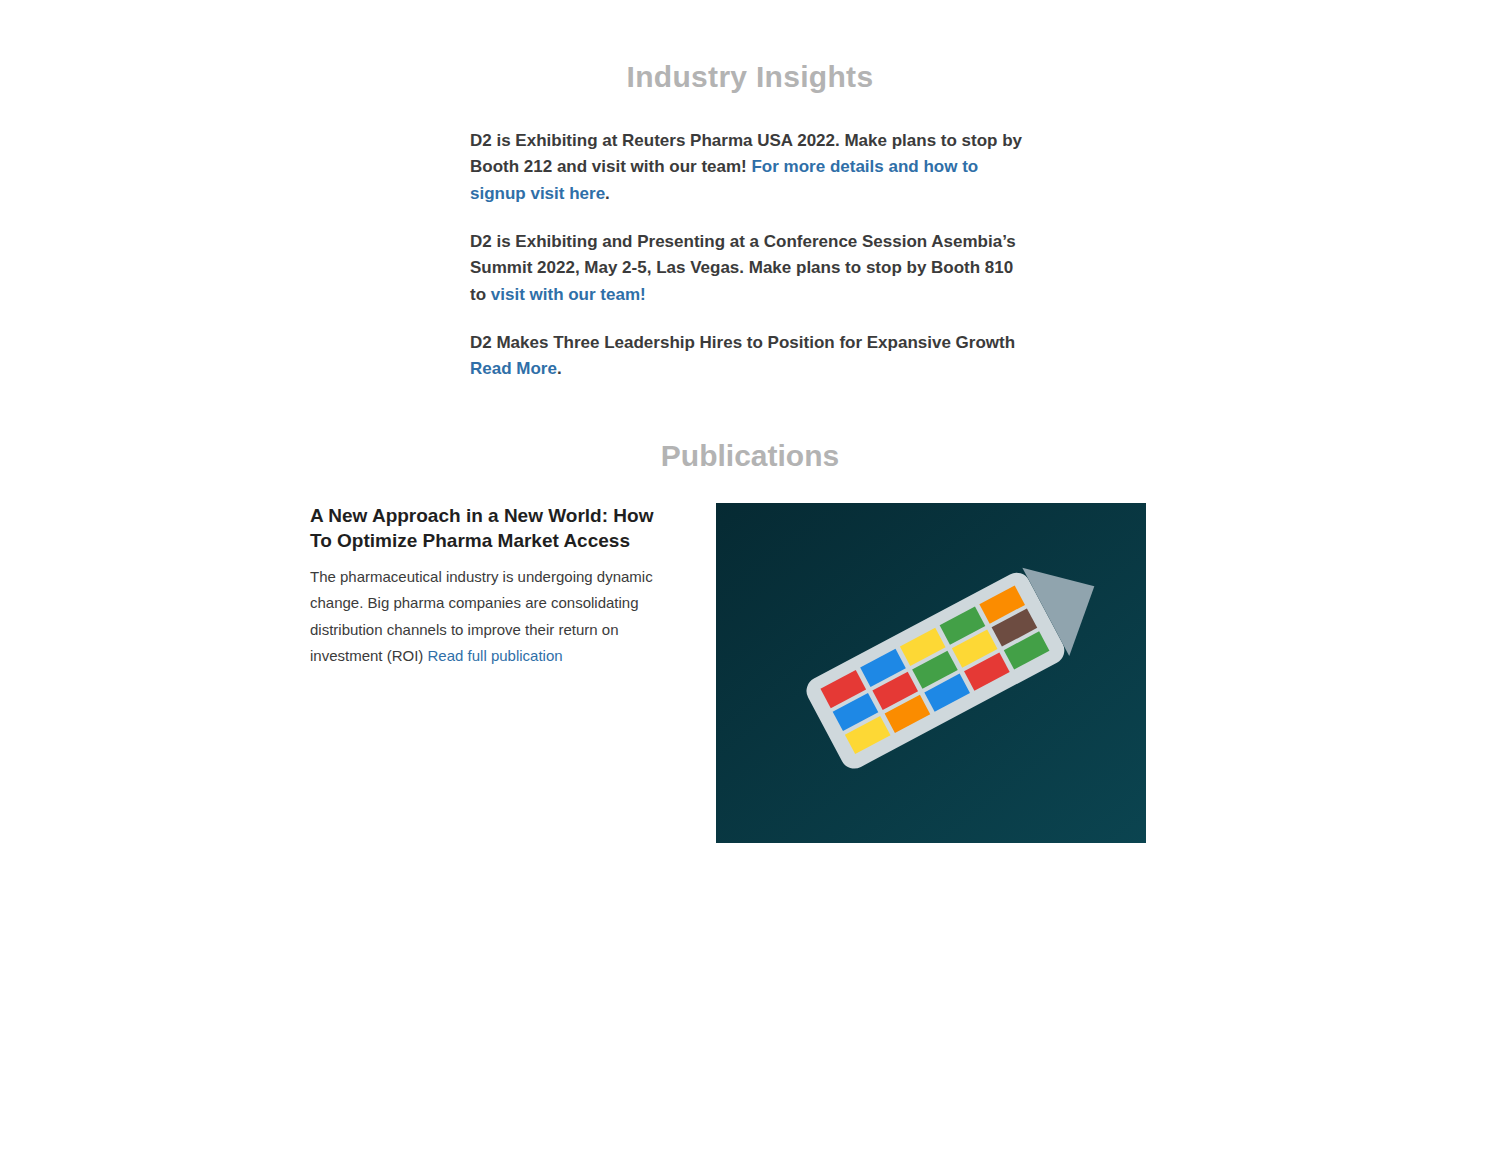Industry Insights
D2 is Exhibiting at Reuters Pharma USA 2022. Make plans to stop by Booth 212 and visit with our team! For more details and how to signup visit here.
D2 is Exhibiting and Presenting at a Conference Session Asembia’s Summit 2022, May 2-5, Las Vegas. Make plans to stop by Booth 810 to visit with our team!
D2 Makes Three Leadership Hires to Position for Expansive Growth Read More.
Publications
A New Approach in a New World: How To Optimize Pharma Market Access
The pharmaceutical industry is undergoing dynamic change. Big pharma companies are consolidating distribution channels to improve their return on investment (ROI) Read full publication